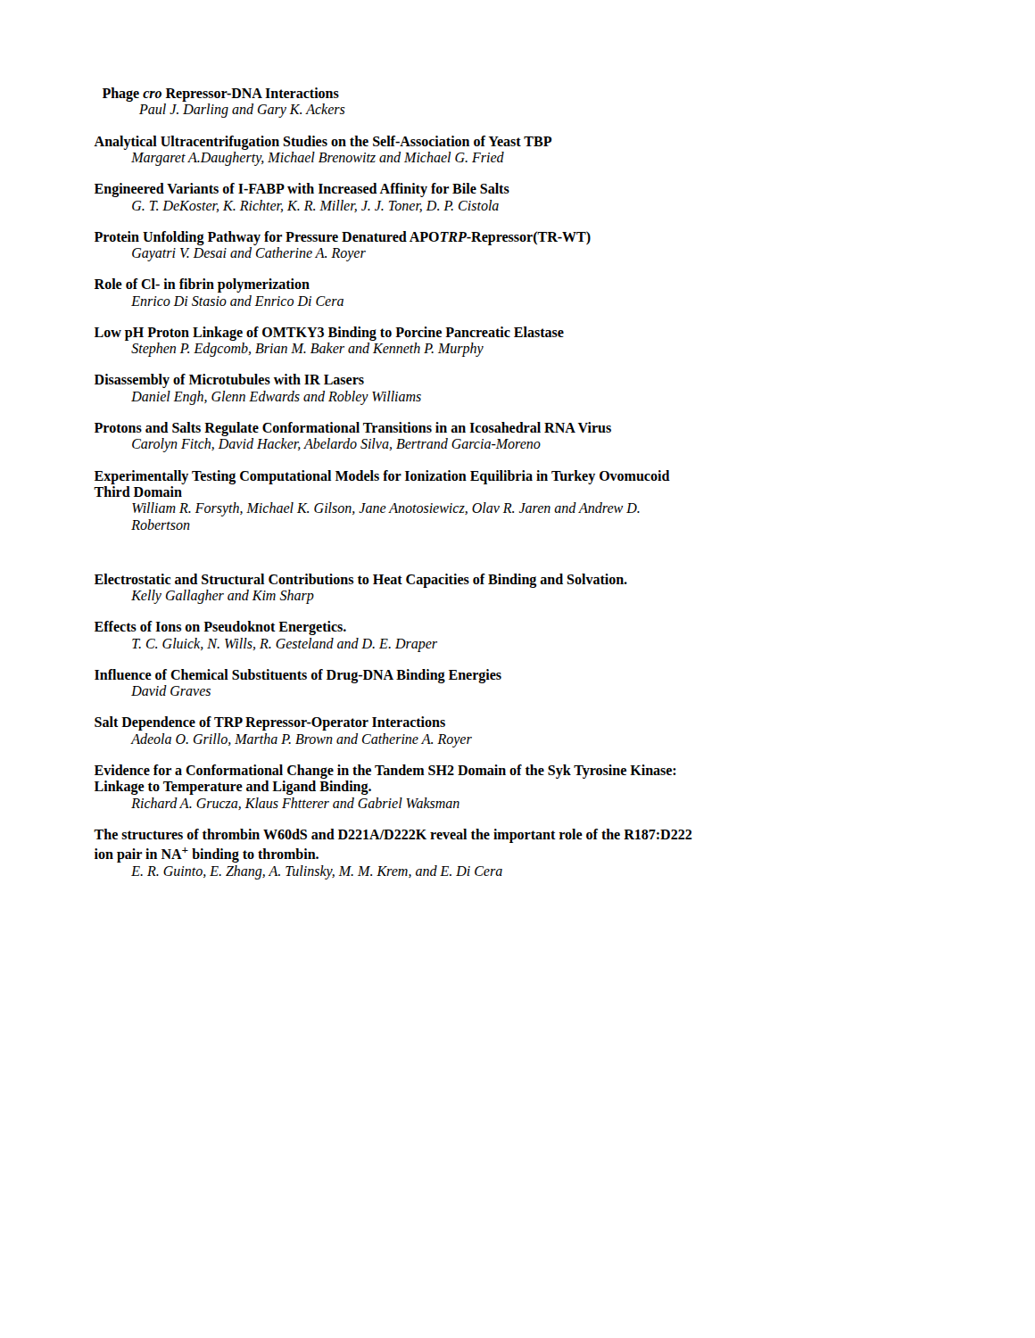Phage cro Repressor-DNA Interactions
Paul J. Darling and Gary K. Ackers
Analytical Ultracentrifugation Studies on the Self-Association of Yeast TBP
Margaret A.Daugherty, Michael Brenowitz and Michael G. Fried
Engineered Variants of I-FABP with Increased Affinity for Bile Salts
G. T. DeKoster, K. Richter, K. R. Miller, J. J. Toner, D. P. Cistola
Protein Unfolding Pathway for Pressure Denatured APOTRP-Repressor(TR-WT)
Gayatri V. Desai and Catherine A. Royer
Role of Cl- in fibrin polymerization
Enrico Di Stasio and Enrico Di Cera
Low pH Proton Linkage of OMTKY3 Binding to Porcine Pancreatic Elastase
Stephen P. Edgcomb, Brian M. Baker and Kenneth P. Murphy
Disassembly of Microtubules with IR Lasers
Daniel Engh, Glenn Edwards and Robley Williams
Protons and Salts Regulate Conformational Transitions in an Icosahedral RNA Virus
Carolyn Fitch, David Hacker, Abelardo Silva, Bertrand Garcia-Moreno
Experimentally Testing Computational Models for Ionization Equilibria in Turkey Ovomucoid Third Domain
William R. Forsyth, Michael K. Gilson, Jane Anotosiewicz, Olav R. Jaren and Andrew D. Robertson
Electrostatic and Structural Contributions to Heat Capacities of Binding and Solvation.
Kelly Gallagher and Kim Sharp
Effects of Ions on Pseudoknot Energetics.
T. C. Gluick, N. Wills, R. Gesteland and D. E. Draper
Influence of Chemical Substituents of Drug-DNA Binding Energies
David Graves
Salt Dependence of TRP Repressor-Operator Interactions
Adeola O. Grillo, Martha P. Brown and Catherine A. Royer
Evidence for a Conformational Change in the Tandem SH2 Domain of the Syk Tyrosine Kinase: Linkage to Temperature and Ligand Binding.
Richard A. Grucza, Klaus Fhtterer and Gabriel Waksman
The structures of thrombin W60dS and D221A/D222K reveal the important role of the R187:D222 ion pair in NA+ binding to thrombin.
E. R. Guinto, E. Zhang, A. Tulinsky, M. M. Krem, and E. Di Cera